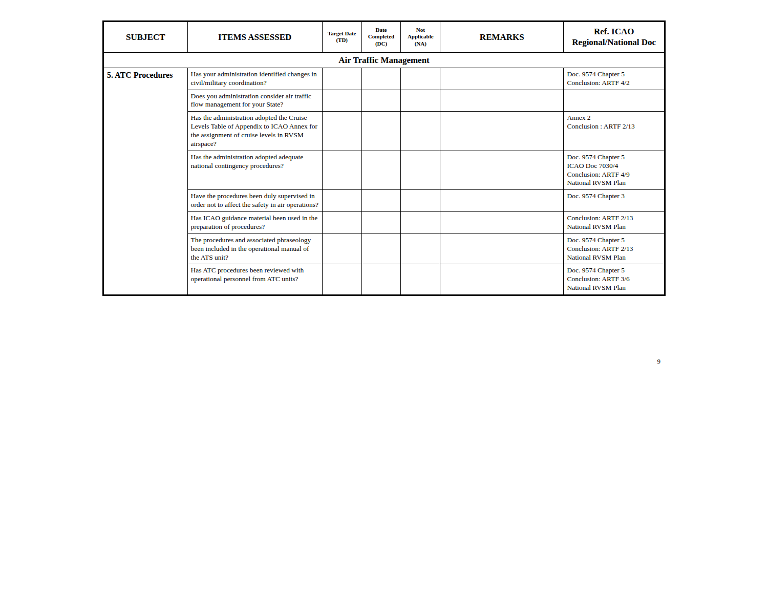| SUBJECT | ITEMS ASSESSED | Target Date (TD) | Date Completed (DC) | Not Applicable (NA) | REMARKS | Ref. ICAO Regional/National Doc |
| --- | --- | --- | --- | --- | --- | --- |
| Air Traffic Management |
| 5. ATC Procedures | Has your administration identified changes in civil/military coordination? | | | | | Doc. 9574 Chapter 5 Conclusion: ARTF 4/2 |
| Does you administration consider air traffic flow management for your State? | | | | | |
| Has the administration adopted the Cruise Levels Table of Appendix to ICAO Annex for the assignment of cruise levels in RVSM airspace? | | | | | Annex 2 Conclusion : ARTF 2/13 |
| Has the administration adopted adequate national contingency procedures? | | | | | Doc. 9574 Chapter 5 ICAO Doc 7030/4 Conclusion: ARTF 4/9 National RVSM Plan |
| Have the procedures been duly supervised in order not to affect the safety in air operations? | | | | | Doc. 9574 Chapter 3 |
| Has ICAO guidance material been used in the preparation of procedures? | | | | | Conclusion: ARTF 2/13 National RVSM Plan |
| The procedures and associated phraseology been included in the operational manual of the ATS unit? | | | | | Doc. 9574 Chapter 5 Conclusion: ARTF 2/13 National RVSM Plan |
| Has ATC procedures been reviewed with operational personnel from ATC units? | | | | | Doc. 9574 Chapter 5 Conclusion: ARTF 3/6 National RVSM Plan |
9